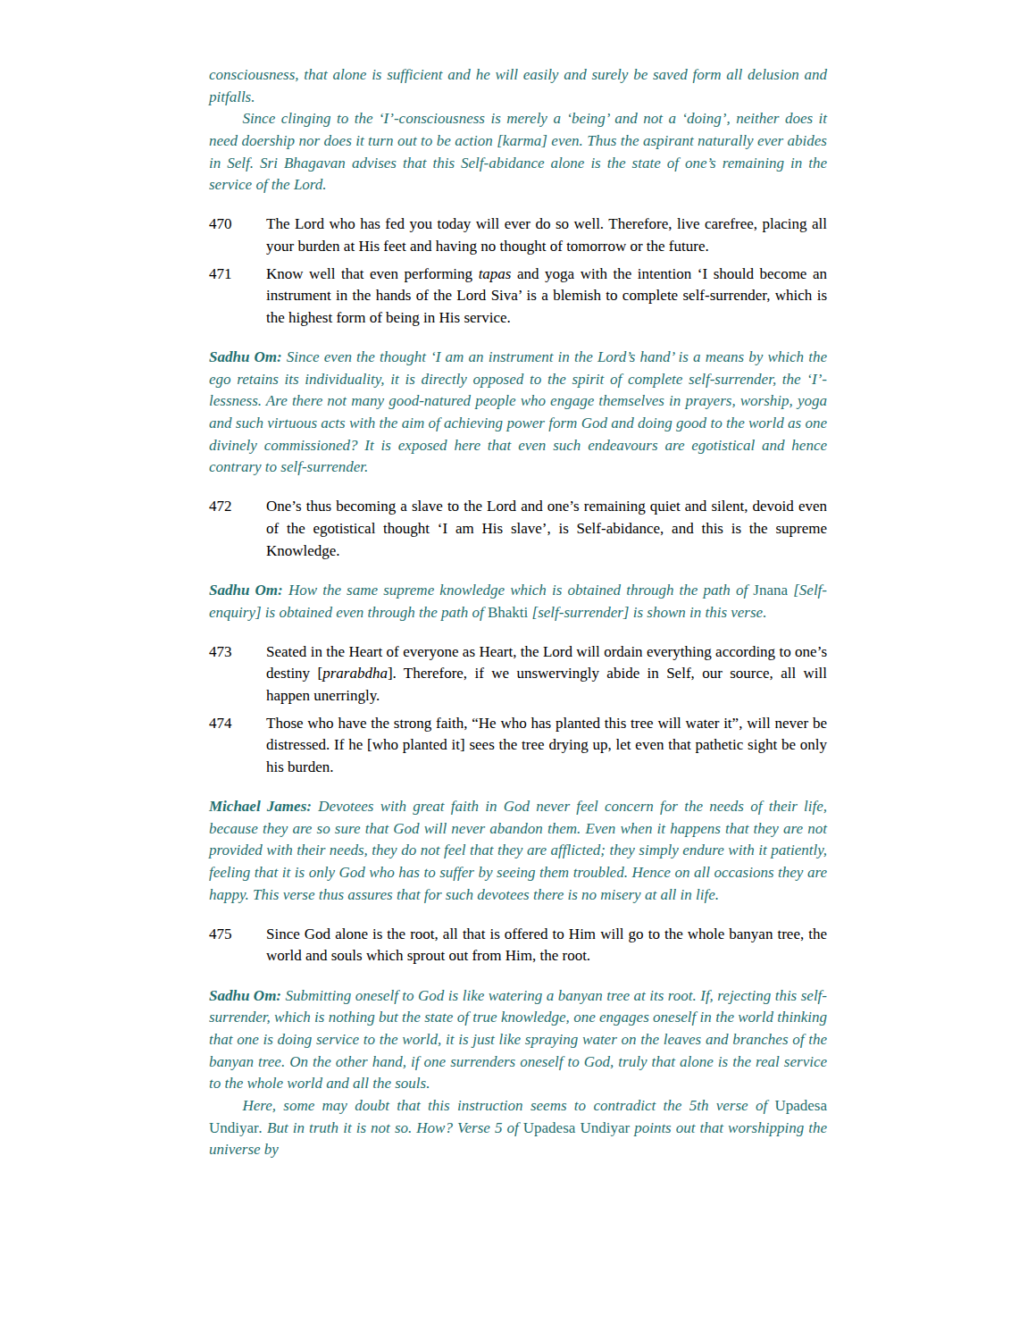consciousness, that alone is sufficient and he will easily and surely be saved form all delusion and pitfalls. Since clinging to the ‘I’-consciousness is merely a ‘being’ and not a ‘doing’, neither does it need doership nor does it turn out to be action [karma] even. Thus the aspirant naturally ever abides in Self. Sri Bhagavan advises that this Self-abidance alone is the state of one’s remaining in the service of the Lord.
470
The Lord who has fed you today will ever do so well. Therefore, live carefree, placing all your burden at His feet and having no thought of tomorrow or the future.
471
Know well that even performing tapas and yoga with the intention ‘I should become an instrument in the hands of the Lord Siva’ is a blemish to complete self-surrender, which is the highest form of being in His service.
Sadhu Om: Since even the thought ‘I am an instrument in the Lord’s hand’ is a means by which the ego retains its individuality, it is directly opposed to the spirit of complete self-surrender, the ‘I’-lessness. Are there not many good-natured people who engage themselves in prayers, worship, yoga and such virtuous acts with the aim of achieving power form God and doing good to the world as one divinely commissioned? It is exposed here that even such endeavours are egotistical and hence contrary to self-surrender.
472
One’s thus becoming a slave to the Lord and one’s remaining quiet and silent, devoid even of the egotistical thought ‘I am His slave’, is Self-abidance, and this is the supreme Knowledge.
Sadhu Om: How the same supreme knowledge which is obtained through the path of Jnana [Self-enquiry] is obtained even through the path of Bhakti [self-surrender] is shown in this verse.
473
Seated in the Heart of everyone as Heart, the Lord will ordain everything according to one’s destiny [prarabdha]. Therefore, if we unswervingly abide in Self, our source, all will happen unerringly.
474
Those who have the strong faith, “He who has planted this tree will water it”, will never be distressed. If he [who planted it] sees the tree drying up, let even that pathetic sight be only his burden.
Michael James: Devotees with great faith in God never feel concern for the needs of their life, because they are so sure that God will never abandon them. Even when it happens that they are not provided with their needs, they do not feel that they are afflicted; they simply endure with it patiently, feeling that it is only God who has to suffer by seeing them troubled. Hence on all occasions they are happy. This verse thus assures that for such devotees there is no misery at all in life.
475
Since God alone is the root, all that is offered to Him will go to the whole banyan tree, the world and souls which sprout out from Him, the root.
Sadhu Om: Submitting oneself to God is like watering a banyan tree at its root. If, rejecting this self-surrender, which is nothing but the state of true knowledge, one engages oneself in the world thinking that one is doing service to the world, it is just like spraying water on the leaves and branches of the banyan tree. On the other hand, if one surrenders oneself to God, truly that alone is the real service to the whole world and all the souls. Here, some may doubt that this instruction seems to contradict the 5th verse of Upadesa Undiyar. But in truth it is not so. How? Verse 5 of Upadesa Undiyar points out that worshipping the universe by